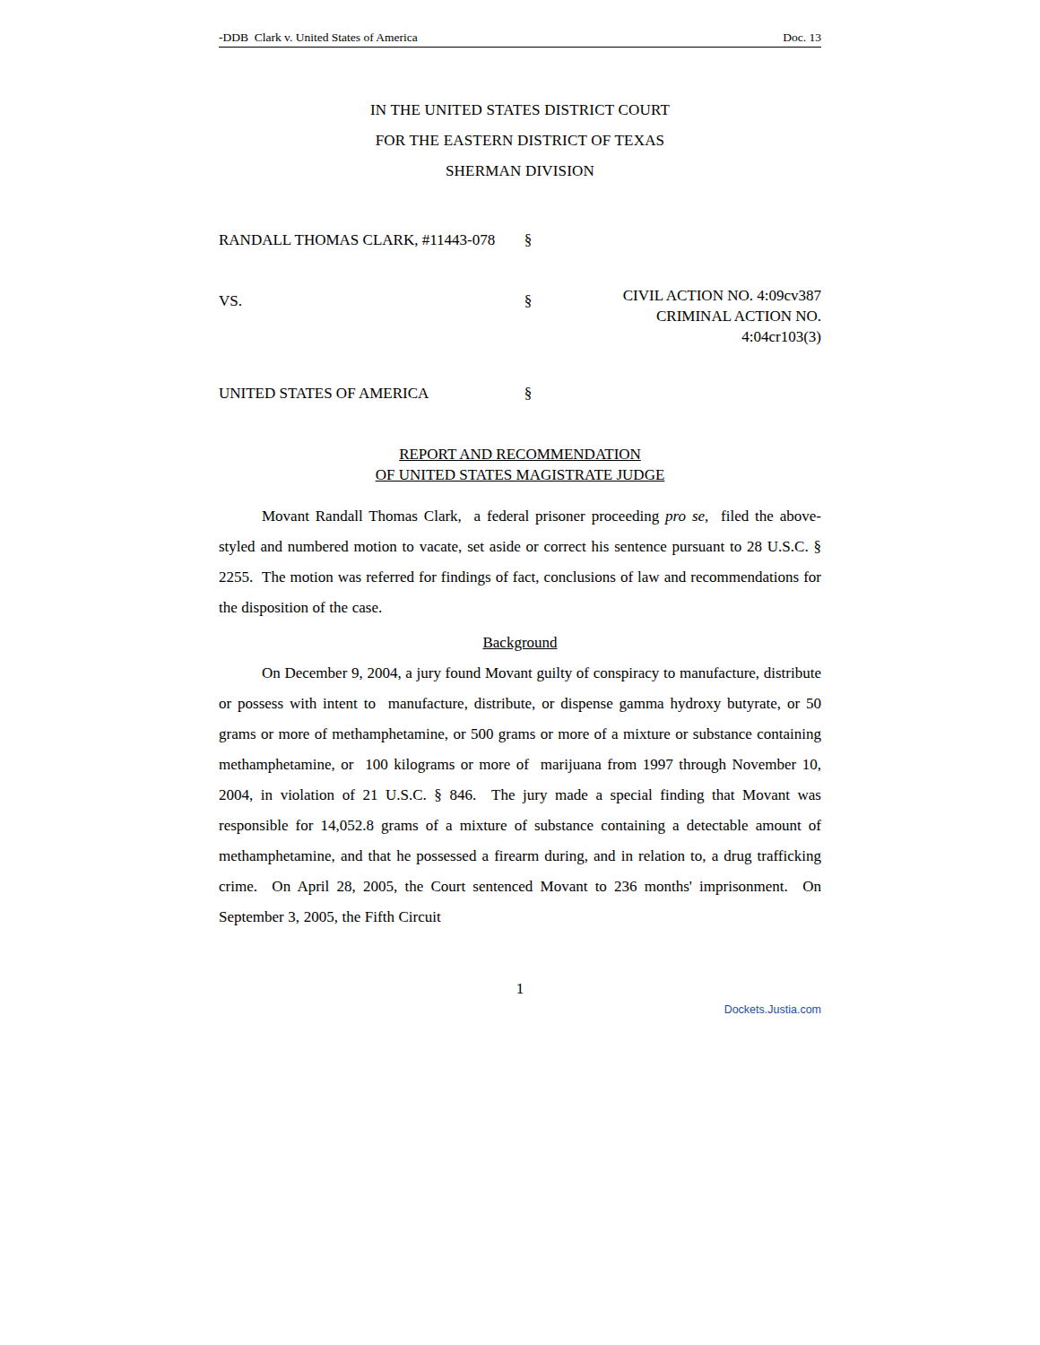-DDB Clark v. United States of America
Doc. 13
IN THE UNITED STATES DISTRICT COURT
FOR THE EASTERN DISTRICT OF TEXAS
SHERMAN DIVISION
RANDALL THOMAS CLARK, #11443-078
§
VS.
§
CIVIL ACTION NO. 4:09cv387 CRIMINAL ACTION NO. 4:04cr103(3)
UNITED STATES OF AMERICA
§
REPORT AND RECOMMENDATION OF UNITED STATES MAGISTRATE JUDGE
Movant Randall Thomas Clark, a federal prisoner proceeding pro se, filed the above-styled and numbered motion to vacate, set aside or correct his sentence pursuant to 28 U.S.C. § 2255. The motion was referred for findings of fact, conclusions of law and recommendations for the disposition of the case.
Background
On December 9, 2004, a jury found Movant guilty of conspiracy to manufacture, distribute or possess with intent to manufacture, distribute, or dispense gamma hydroxy butyrate, or 50 grams or more of methamphetamine, or 500 grams or more of a mixture or substance containing methamphetamine, or 100 kilograms or more of marijuana from 1997 through November 10, 2004, in violation of 21 U.S.C. § 846. The jury made a special finding that Movant was responsible for 14,052.8 grams of a mixture of substance containing a detectable amount of methamphetamine, and that he possessed a firearm during, and in relation to, a drug trafficking crime. On April 28, 2005, the Court sentenced Movant to 236 months' imprisonment. On September 3, 2005, the Fifth Circuit
1
Dockets.Justia.com